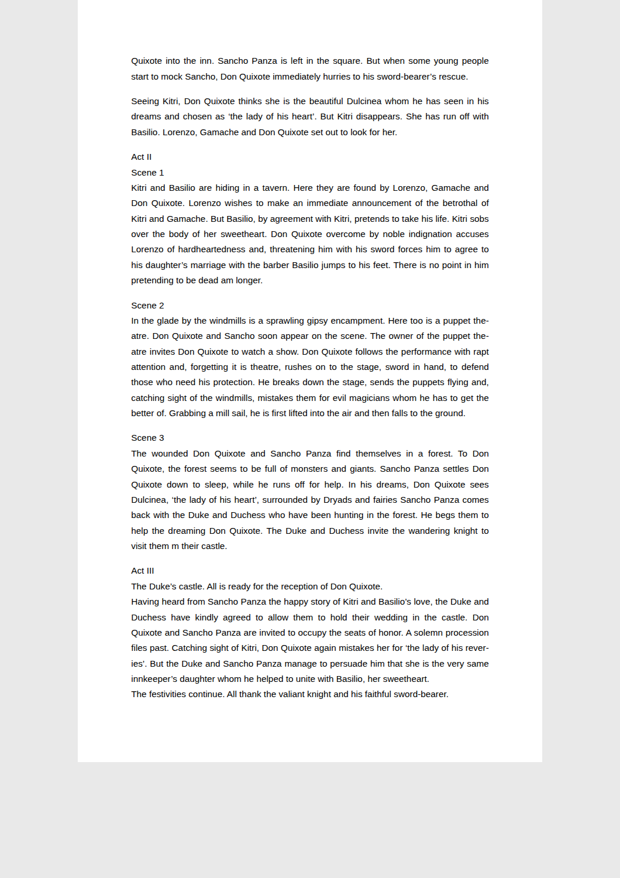Quixote into the inn. Sancho Panza is left in the square. But when some young people start to mock Sancho, Don Quixote immediately hurries to his sword-bearer’s rescue.
Seeing Kitri, Don Quixote thinks she is the beautiful Dulcinea whom he has seen in his dreams and chosen as ‘the lady of his heart’. But Kitri disappears. She has run off with Basilio. Lorenzo, Gamache and Don Quixote set out to look for her.
Act II
Scene 1
Kitri and Basilio are hiding in a tavern. Here they are found by Lorenzo, Gamache and Don Quixote. Lorenzo wishes to make an immediate announcement of the betrothal of Kitri and Gamache. But Basilio, by agreement with Kitri, pretends to take his life. Kitri sobs over the body of her sweetheart. Don Quixote overcome by noble indignation accuses Lorenzo of hardheartedness and, threatening him with his sword forces him to agree to his daughter’s marriage with the barber Basilio jumps to his feet. There is no point in him pretending to be dead am longer.
Scene 2
In the glade by the windmills is a sprawling gipsy encampment. Here too is a puppet theatre. Don Quixote and Sancho soon appear on the scene. The owner of the puppet theatre invites Don Quixote to watch a show. Don Quixote follows the performance with rapt attention and, forgetting it is theatre, rushes on to the stage, sword in hand, to defend those who need his protection. He breaks down the stage, sends the puppets flying and, catching sight of the windmills, mistakes them for evil magicians whom he has to get the better of. Grabbing a mill sail, he is first lifted into the air and then falls to the ground.
Scene 3
The wounded Don Quixote and Sancho Panza find themselves in a forest. To Don Quixote, the forest seems to be full of monsters and giants. Sancho Panza settles Don Quixote down to sleep, while he runs off for help. In his dreams, Don Quixote sees Dulcinea, ‘the lady of his heart’, surrounded by Dryads and fairies Sancho Panza comes back with the Duke and Duchess who have been hunting in the forest. He begs them to help the dreaming Don Quixote. The Duke and Duchess invite the wandering knight to visit them m their castle.
Act III
The Duke’s castle. All is ready for the reception of Don Quixote.
Having heard from Sancho Panza the happy story of Kitri and Basilio’s love, the Duke and Duchess have kindly agreed to allow them to hold their wedding in the castle. Don Quixote and Sancho Panza are invited to occupy the seats of honor. A solemn procession files past. Catching sight of Kitri, Don Quixote again mistakes her for ‘the lady of his reveries’. But the Duke and Sancho Panza manage to persuade him that she is the very same innkeeper’s daughter whom he helped to unite with Basilio, her sweetheart.
The festivities continue. All thank the valiant knight and his faithful sword-bearer.